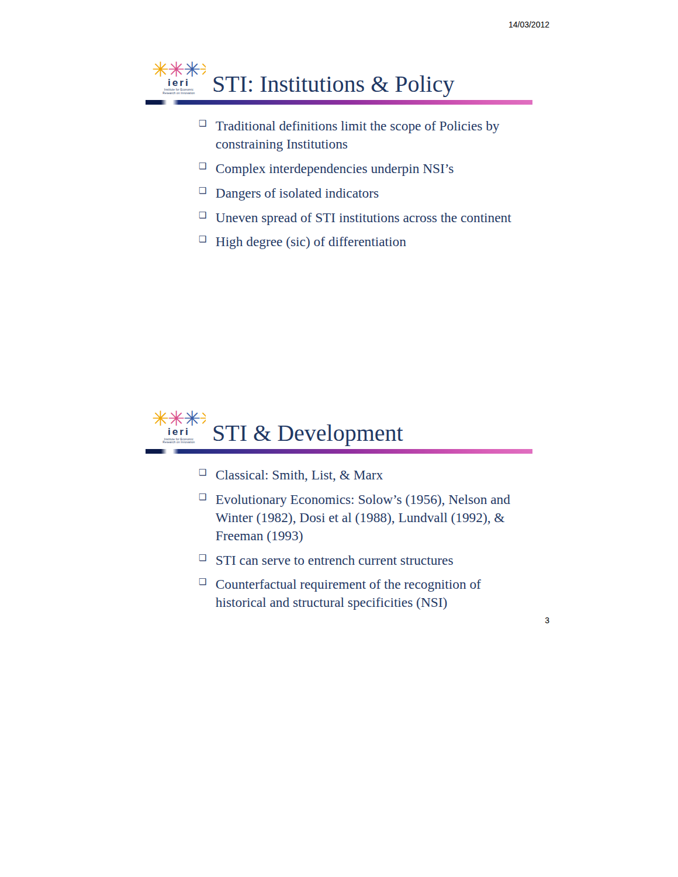14/03/2012
✳✳✳✳✳ ieri Institute for Economic
Research on Innovation
STI: Institutions & Policy
Traditional definitions limit the scope of Policies by constraining Institutions
Complex interdependencies underpin NSI’s
Dangers of isolated indicators
Uneven spread of STI institutions across the continent
High degree (sic) of differentiation
✳✳✳✳✳ ieri Institute for Economic
Research on Innovation
STI & Development
Classical: Smith, List, & Marx
Evolutionary Economics: Solow’s (1956), Nelson and Winter (1982), Dosi et al (1988), Lundvall (1992), & Freeman (1993)
STI can serve to entrench current structures
Counterfactual requirement of the recognition of historical and structural specificities (NSI)
3